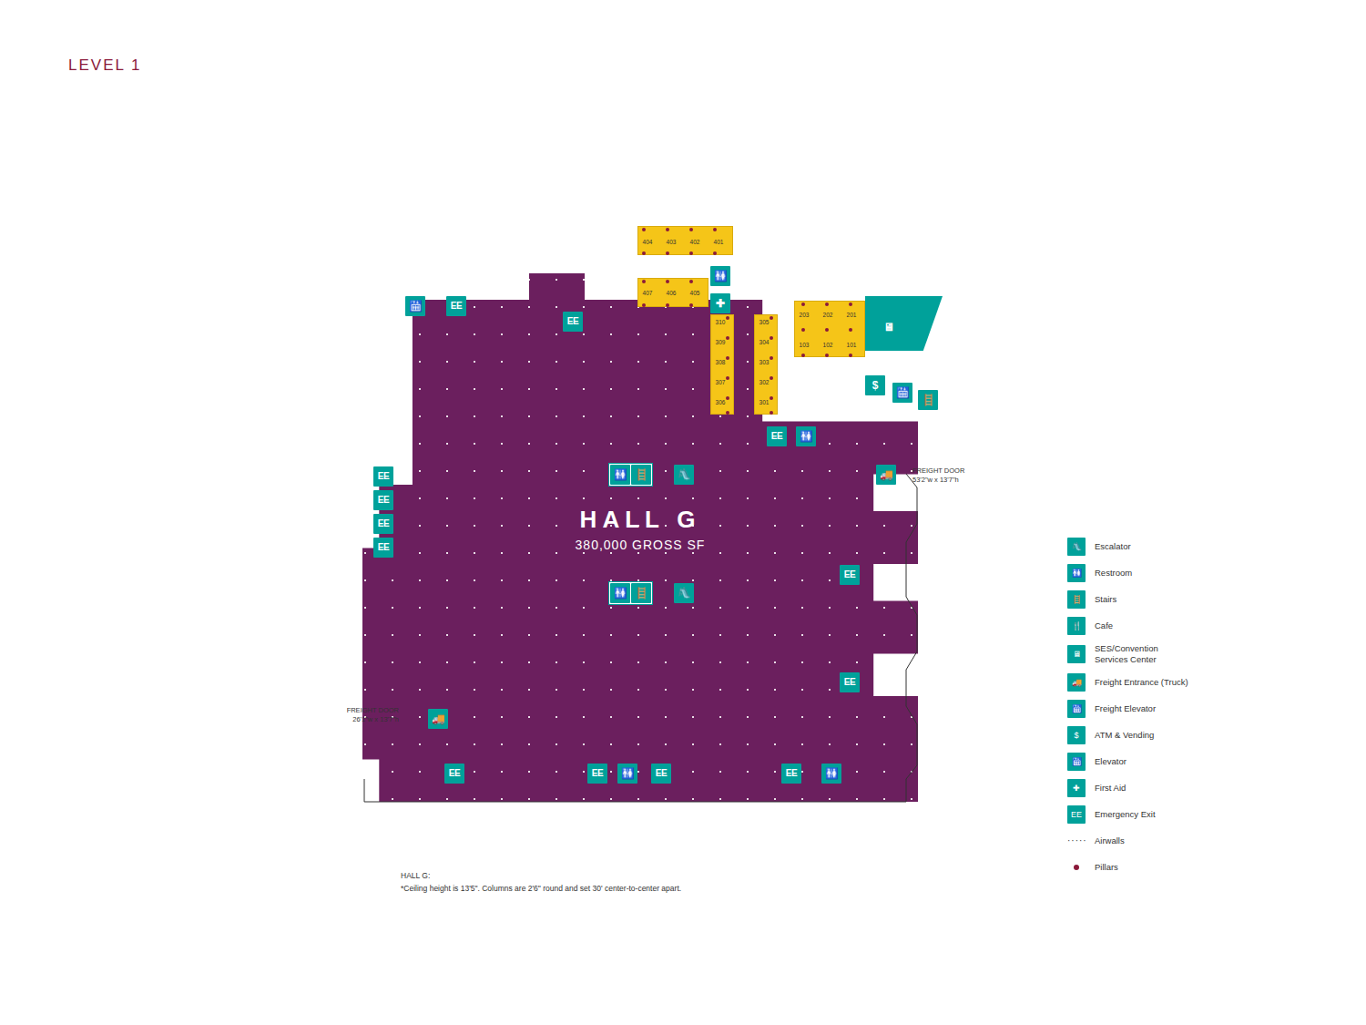LEVEL 1
HALL G
380,000 GROSS SF
🖥
404
403
402
401
407
406
405
310
309
308
307
306
305
304
303
302
301
203
202
201
103
102
101
🛗
EE
EE
🚻
✚
$
🛗
🪜
EE
🚻
EE
EE
EE
EE
🚻
🪜
🛝
🚻
🪜
🛝
🚚
FREIGHT DOOR
53'2"w x 13'7"h
EE
EE
FREIGHT DOOR
26'1"w x 13'7"h
🚚
EE
EE
🚻
EE
EE
🚻
🛝Escalator
🚻Restroom
🪜Stairs
🍴Cafe
🖥SES/Convention
Services Center
🚚Freight Entrance (Truck)
🛗Freight Elevator
$ATM & Vending
🛗Elevator
✚First Aid
EE Emergency Exit
·····Airwalls
Pillars
HALL G:
*Ceiling height is 13'5". Columns are 2'6" round and set 30' center-to-center apart.